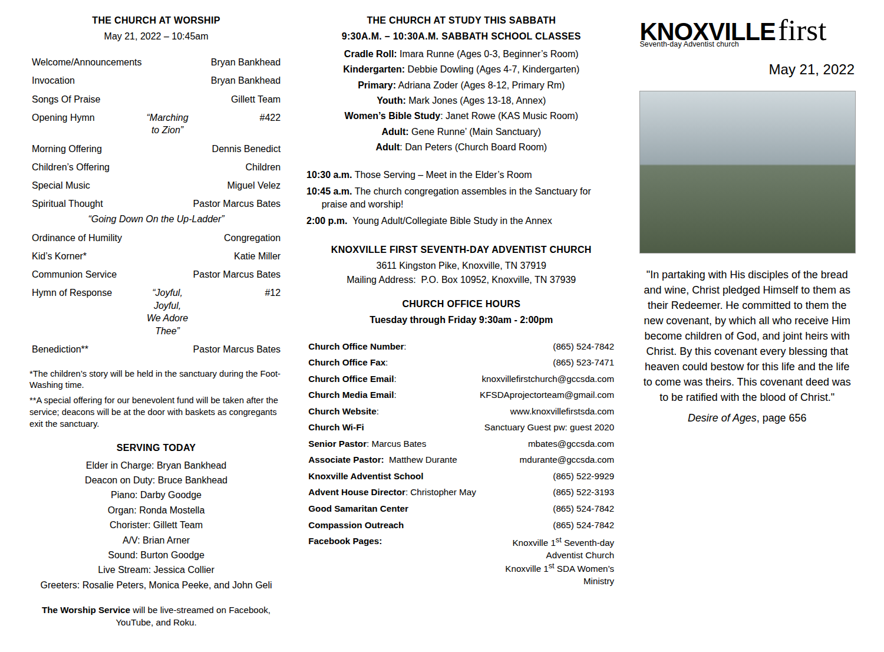The Church at Worship
May 21, 2022 – 10:45am
Order of worship
| Welcome/Announcements | | Bryan Bankhead |
| Invocation | | Bryan Bankhead |
| Songs Of Praise | | Gillett Team |
| Opening Hymn | “Marching to Zion” | #422 |
| Morning Offering | | Dennis Benedict |
| Children’s Offering | | Children |
| Special Music | | Miguel Velez |
| Spiritual Thought | | Pastor Marcus Bates |
| “Going Down On the Up-Ladder” |
| Ordinance of Humility | | Congregation |
| Kid’s Korner* | | Katie Miller |
| Communion Service | | Pastor Marcus Bates |
| Hymn of Response | “Joyful, Joyful, We Adore Thee” | #12 |
| Benediction** | | Pastor Marcus Bates |
*The children’s story will be held in the sanctuary during the Foot-Washing time.
**A special offering for our benevolent fund will be taken after the service; deacons will be at the door with baskets as congregants exit the sanctuary.
Serving Today
Elder in Charge: Bryan Bankhead
Deacon on Duty: Bruce Bankhead
Piano: Darby Goodge
Organ: Ronda Mostella
Chorister: Gillett Team
A/V: Brian Arner
Sound: Burton Goodge
Live Stream: Jessica Collier
Greeters: Rosalie Peters, Monica Peeke, and John Geli
The Worship Service will be live-streamed on Facebook, YouTube, and Roku.
The Church at Study This Sabbath
9:30a.m. – 10:30a.m. Sabbath School Classes
Cradle Roll: Imara Runne (Ages 0-3, Beginner’s Room)
Kindergarten: Debbie Dowling (Ages 4-7, Kindergarten)
Primary: Adriana Zoder (Ages 8-12, Primary Rm)
Youth: Mark Jones (Ages 13-18, Annex)
Women’s Bible Study: Janet Rowe (KAS Music Room)
Adult: Gene Runne’ (Main Sanctuary)
Adult: Dan Peters (Church Board Room)
10:30 a.m. Those Serving – Meet in the Elder’s Room
10:45 a.m. The church congregation assembles in the Sanctuary for praise and worship!
2:00 p.m. Young Adult/Collegiate Bible Study in the Annex
Knoxville First Seventh-day Adventist Church
3611 Kingston Pike, Knoxville, TN 37919
Mailing Address: P.O. Box 10952, Knoxville, TN 37939
Church Office Hours
Tuesday through Friday 9:30am - 2:00pm
| Church Office Number : | (865) 524-7842 |
| Church Office Fax : | (865) 523-7471 |
| Church Office Email : | knoxvillefirstchurch@gccsda.com |
| Church Media Email : | KFSDAprojectorteam@gmail.com |
| Church Website : | www.knoxvillefirstsda.com |
| Church Wi-Fi | Sanctuary Guest pw: guest 2020 |
| Senior Pastor : Marcus Bates | mbates@gccsda.com |
| Associate Pastor: Matthew Durante | mdurante@gccsda.com |
| Knoxville Adventist School | (865) 522-9929 |
| Advent House Director : Christopher May | (865) 522-3193 |
| Good Samaritan Center | (865) 524-7842 |
| Compassion Outreach | (865) 524-7842 |
| Facebook Pages: | Knoxville 1 st Seventh-day Adventist Church Knoxville 1 st SDA Women’s Ministry |
KNOXVILLE first Seventh-day Adventist church
May 21, 2022
"In partaking with His disciples of the bread and wine, Christ pledged Himself to them as their Redeemer. He committed to them the new covenant, by which all who receive Him become children of God, and joint heirs with Christ. By this covenant every blessing that heaven could bestow for this life and the life to come was theirs. This covenant deed was to be ratified with the blood of Christ." Desire of Ages, page 656